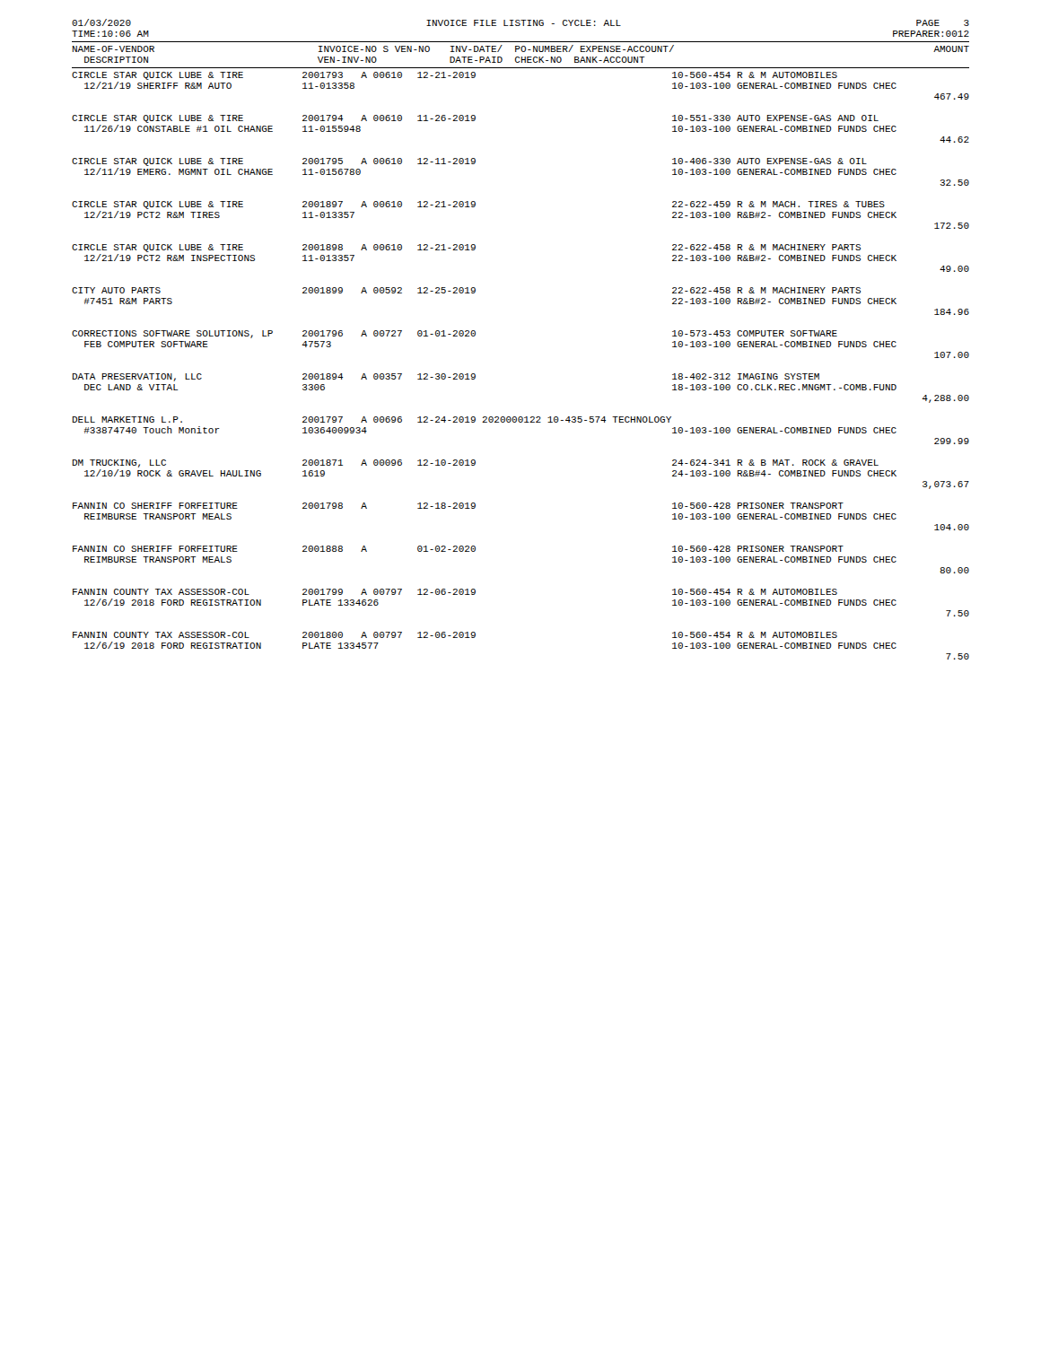01/03/2020 INVOICE FILE LISTING - CYCLE: ALL PAGE 3
TIME:10:06 AM PREPARER:0012
| NAME-OF-VENDOR | INVOICE-NO S VEN-NO | INV-DATE/ PO-NUMBER/ EXPENSE-ACCOUNT/ | | AMOUNT |
| DESCRIPTION | VEN-INV-NO | DATE-PAID CHECK-NO BANK-ACCOUNT | | |
| CIRCLE STAR QUICK LUBE & TIRE | 2001793 A 00610 | 12-21-2019 | 10-560-454 R & M AUTOMOBILES | |
| 12/21/19 SHERIFF R&M AUTO | 11-013358 | | 10-103-100 GENERAL-COMBINED FUNDS CHEC | |
| | 467.49 |
| CIRCLE STAR QUICK LUBE & TIRE | 2001794 A 00610 | 11-26-2019 | 10-551-330 AUTO EXPENSE-GAS AND OIL | |
| 11/26/19 CONSTABLE #1 OIL CHANGE | 11-0155948 | | 10-103-100 GENERAL-COMBINED FUNDS CHEC | |
| | 44.62 |
| CIRCLE STAR QUICK LUBE & TIRE | 2001795 A 00610 | 12-11-2019 | 10-406-330 AUTO EXPENSE-GAS & OIL | |
| 12/11/19 EMERG. MGMNT OIL CHANGE | 11-0156780 | | 10-103-100 GENERAL-COMBINED FUNDS CHEC | |
| | 32.50 |
| CIRCLE STAR QUICK LUBE & TIRE | 2001897 A 00610 | 12-21-2019 | 22-622-459 R & M MACH. TIRES & TUBES | |
| 12/21/19 PCT2 R&M TIRES | 11-013357 | | 22-103-100 R&B#2- COMBINED FUNDS CHECK | |
| | 172.50 |
| CIRCLE STAR QUICK LUBE & TIRE | 2001898 A 00610 | 12-21-2019 | 22-622-458 R & M MACHINERY PARTS | |
| 12/21/19 PCT2 R&M INSPECTIONS | 11-013357 | | 22-103-100 R&B#2- COMBINED FUNDS CHECK | |
| | 49.00 |
| CITY AUTO PARTS | 2001899 A 00592 | 12-25-2019 | 22-622-458 R & M MACHINERY PARTS | |
| #7451 R&M PARTS | | | 22-103-100 R&B#2- COMBINED FUNDS CHECK | |
| | 184.96 |
| CORRECTIONS SOFTWARE SOLUTIONS, LP | 2001796 A 00727 | 01-01-2020 | 10-573-453 COMPUTER SOFTWARE | |
| FEB COMPUTER SOFTWARE | 47573 | | 10-103-100 GENERAL-COMBINED FUNDS CHEC | |
| | 107.00 |
| DATA PRESERVATION, LLC | 2001894 A 00357 | 12-30-2019 | 18-402-312 IMAGING SYSTEM | |
| DEC LAND & VITAL | 3306 | | 18-103-100 CO.CLK.REC.MNGMT.-COMB.FUND | |
| | 4,288.00 |
| DELL MARKETING L.P. | 2001797 A 00696 | 12-24-2019 2020000122 10-435-574 TECHNOLOGY | | |
| #33874740 Touch Monitor | 10364009934 | | 10-103-100 GENERAL-COMBINED FUNDS CHEC | |
| | 299.99 |
| DM TRUCKING, LLC | 2001871 A 00096 | 12-10-2019 | 24-624-341 R & B MAT. ROCK & GRAVEL | |
| 12/10/19 ROCK & GRAVEL HAULING | 1619 | | 24-103-100 R&B#4- COMBINED FUNDS CHECK | |
| | 3,073.67 |
| FANNIN CO SHERIFF FORFEITURE | 2001798 A | 12-18-2019 | 10-560-428 PRISONER TRANSPORT | |
| REIMBURSE TRANSPORT MEALS | | | 10-103-100 GENERAL-COMBINED FUNDS CHEC | |
| | 104.00 |
| FANNIN CO SHERIFF FORFEITURE | 2001888 A | 01-02-2020 | 10-560-428 PRISONER TRANSPORT | |
| REIMBURSE TRANSPORT MEALS | | | 10-103-100 GENERAL-COMBINED FUNDS CHEC | |
| | 80.00 |
| FANNIN COUNTY TAX ASSESSOR-COL | 2001799 A 00797 | 12-06-2019 | 10-560-454 R & M AUTOMOBILES | |
| 12/6/19 2018 FORD REGISTRATION | PLATE 1334626 | | 10-103-100 GENERAL-COMBINED FUNDS CHEC | |
| | 7.50 |
| FANNIN COUNTY TAX ASSESSOR-COL | 2001800 A 00797 | 12-06-2019 | 10-560-454 R & M AUTOMOBILES | |
| 12/6/19 2018 FORD REGISTRATION | PLATE 1334577 | | 10-103-100 GENERAL-COMBINED FUNDS CHEC | |
| | 7.50 |